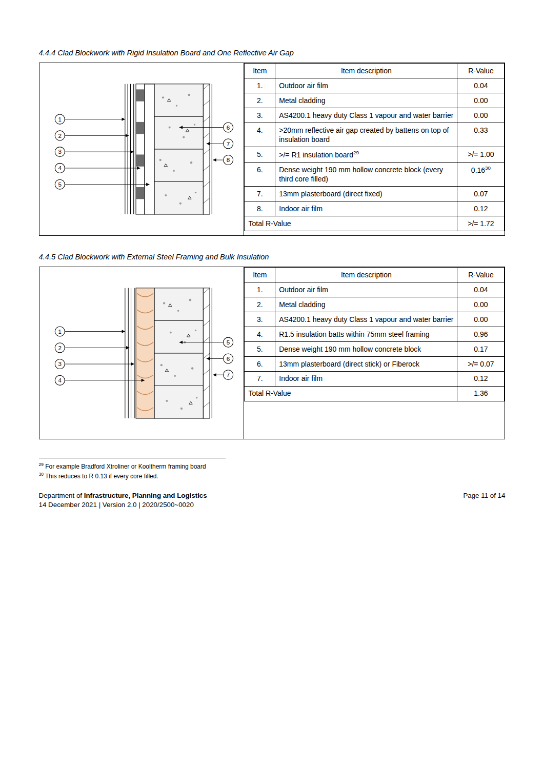4.4.4 Clad Blockwork with Rigid Insulation Board and One Reflective Air Gap
1 2 3 4 5 6 7 8
| Item | Item description | R-Value |
| --- | --- | --- |
| 1. | Outdoor air film | 0.04 |
| 2. | Metal cladding | 0.00 |
| 3. | AS4200.1 heavy duty Class 1 vapour and water barrier | 0.00 |
| 4. | >20mm reflective air gap created by battens on top of insulation board | 0.33 |
| 5. | >/= R1 insulation board 29 | >/= 1.00 |
| 6. | Dense weight 190 mm hollow concrete block (every third core filled) | 0.16 30 |
| 7. | 13mm plasterboard (direct fixed) | 0.07 |
| 8. | Indoor air film | 0.12 |
| Total R-Value | >/= 1.72 |
4.4.5 Clad Blockwork with External Steel Framing and Bulk Insulation
1 2 3 4 5 6 7
| Item | Item description | R-Value |
| --- | --- | --- |
| 1. | Outdoor air film | 0.04 |
| 2. | Metal cladding | 0.00 |
| 3. | AS4200.1 heavy duty Class 1 vapour and water barrier | 0.00 |
| 4. | R1.5 insulation batts within 75mm steel framing | 0.96 |
| 5. | Dense weight 190 mm hollow concrete block | 0.17 |
| 6. | 13mm plasterboard (direct stick) or Fiberock | >/= 0.07 |
| 7. | Indoor air film | 0.12 |
| Total R-Value | 1.36 |
29 For example Bradford Xtroliner or Kooltherm framing board
30 This reduces to R 0.13 if every core filled.
Department of Infrastructure, Planning and Logistics
14 December 2021 | Version 2.0 | 2020/2500~0020
Page 11 of 14